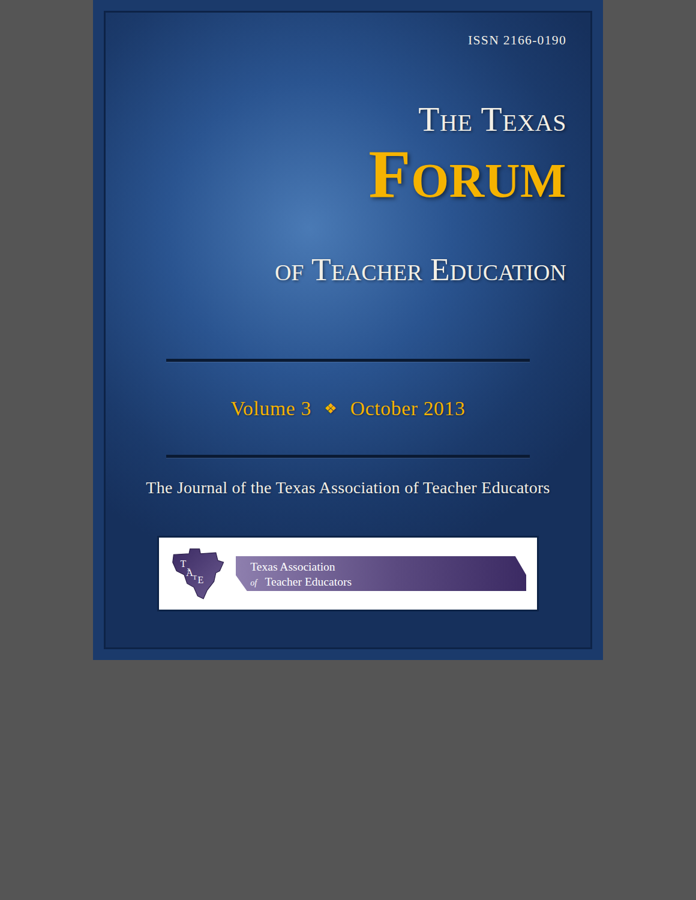ISSN 2166-0190
The Texas
Forum
of Teacher Education
Volume 3 ❖ October 2013
The Journal of the Texas Association of Teacher Educators
T x A T E
Texas Association of Teacher Educators